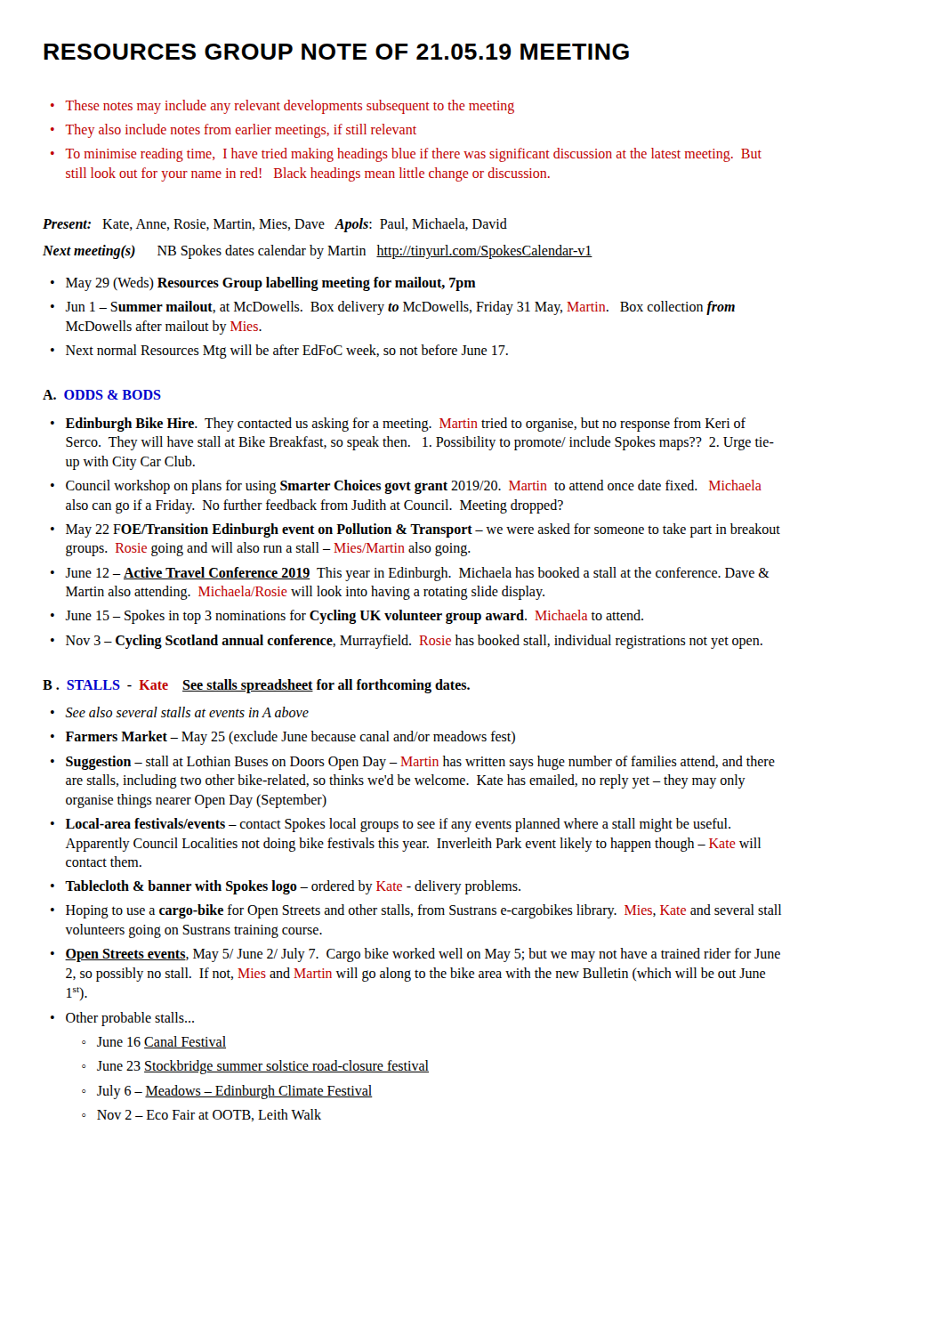RESOURCES GROUP NOTE OF 21.05.19 MEETING
These notes may include any relevant developments subsequent to the meeting
They also include notes from earlier meetings, if still relevant
To minimise reading time, I have tried making headings blue if there was significant discussion at the latest meeting. But still look out for your name in red! Black headings mean little change or discussion.
Present: Kate, Anne, Rosie, Martin, Mies, Dave Apols: Paul, Michaela, David
Next meeting(s) NB Spokes dates calendar by Martin http://tinyurl.com/SpokesCalendar-v1
May 29 (Weds) Resources Group labelling meeting for mailout, 7pm
Jun 1 – Summer mailout, at McDowells. Box delivery to McDowells, Friday 31 May, Martin. Box collection from McDowells after mailout by Mies.
Next normal Resources Mtg will be after EdFoC week, so not before June 17.
A. ODDS & BODS
Edinburgh Bike Hire. They contacted us asking for a meeting. Martin tried to organise, but no response from Keri of Serco. They will have stall at Bike Breakfast, so speak then. 1. Possibility to promote/ include Spokes maps?? 2. Urge tie-up with City Car Club.
Council workshop on plans for using Smarter Choices govt grant 2019/20. Martin to attend once date fixed. Michaela also can go if a Friday. No further feedback from Judith at Council. Meeting dropped?
May 22 FOE/Transition Edinburgh event on Pollution & Transport – we were asked for someone to take part in breakout groups. Rosie going and will also run a stall – Mies/Martin also going.
June 12 – Active Travel Conference 2019 This year in Edinburgh. Michaela has booked a stall at the conference. Dave & Martin also attending. Michaela/Rosie will look into having a rotating slide display.
June 15 – Spokes in top 3 nominations for Cycling UK volunteer group award. Michaela to attend.
Nov 3 – Cycling Scotland annual conference, Murrayfield. Rosie has booked stall, individual registrations not yet open.
B . STALLS - Kate See stalls spreadsheet for all forthcoming dates.
See also several stalls at events in A above
Farmers Market – May 25 (exclude June because canal and/or meadows fest)
Suggestion – stall at Lothian Buses on Doors Open Day – Martin has written says huge number of families attend, and there are stalls, including two other bike-related, so thinks we'd be welcome. Kate has emailed, no reply yet – they may only organise things nearer Open Day (September)
Local-area festivals/events – contact Spokes local groups to see if any events planned where a stall might be useful. Apparently Council Localities not doing bike festivals this year. Inverleith Park event likely to happen though – Kate will contact them.
Tablecloth & banner with Spokes logo – ordered by Kate - delivery problems.
Hoping to use a cargo-bike for Open Streets and other stalls, from Sustrans e-cargobikes library. Mies, Kate and several stall volunteers going on Sustrans training course.
Open Streets events, May 5/ June 2/ July 7. Cargo bike worked well on May 5; but we may not have a trained rider for June 2, so possibly no stall. If not, Mies and Martin will go along to the bike area with the new Bulletin (which will be out June 1st).
Other probable stalls...
June 16 Canal Festival
June 23 Stockbridge summer solstice road-closure festival
July 6 – Meadows – Edinburgh Climate Festival
Nov 2 – Eco Fair at OOTB, Leith Walk